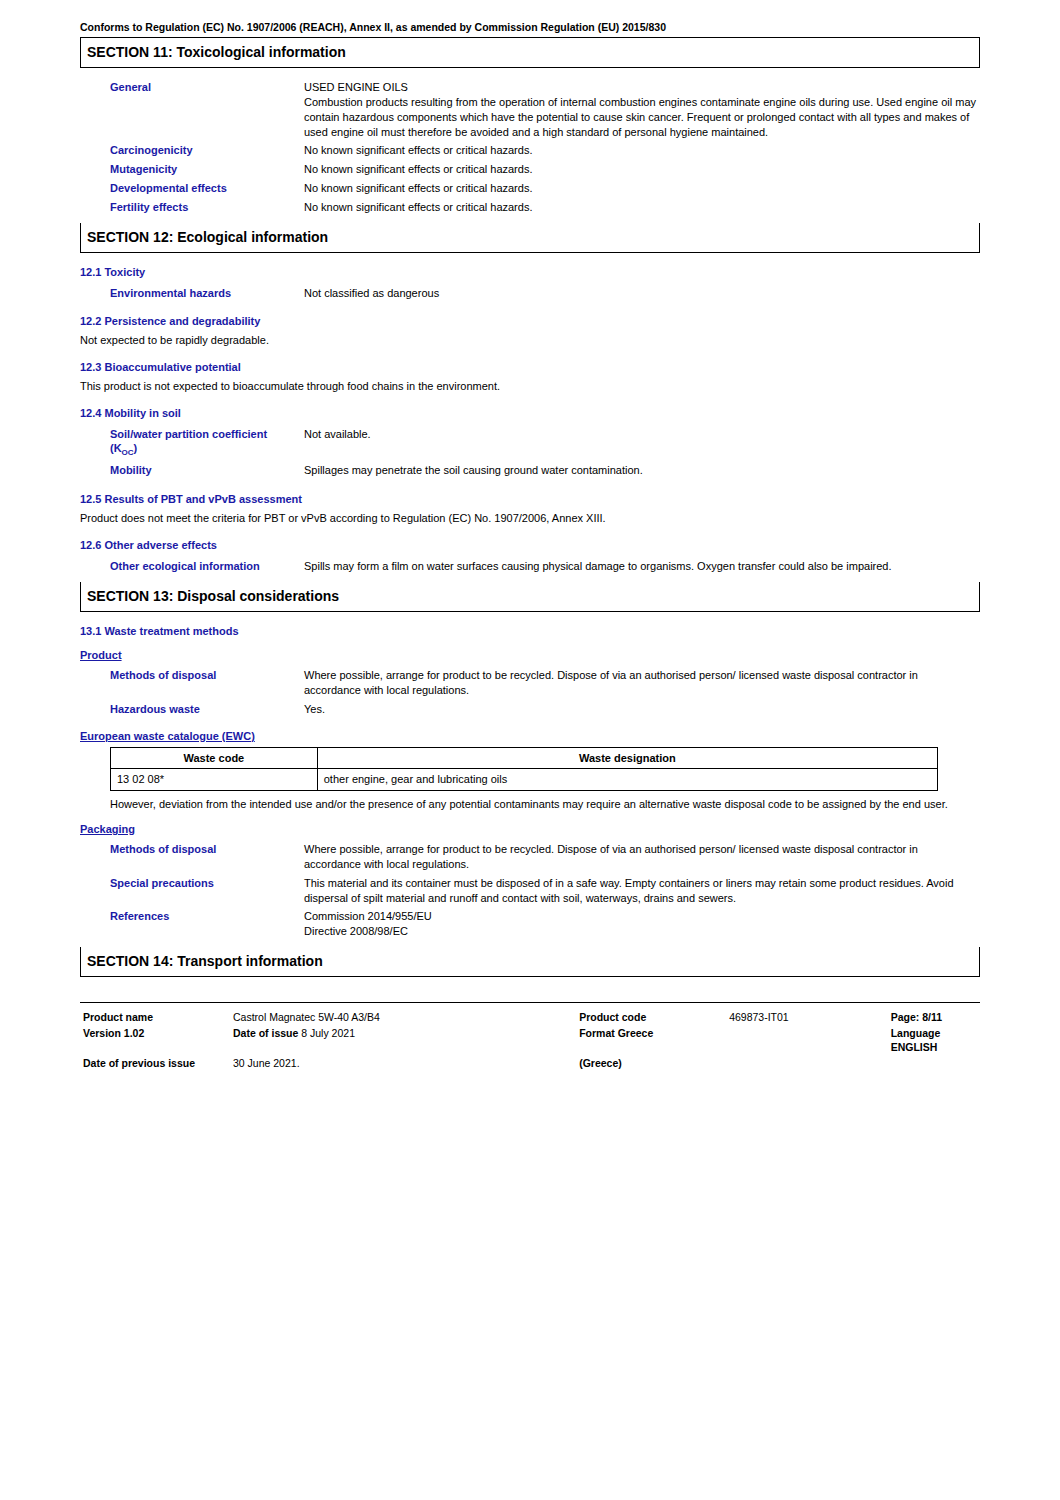Conforms to Regulation (EC) No. 1907/2006 (REACH), Annex II, as amended by Commission Regulation (EU) 2015/830
SECTION 11: Toxicological information
| General | USED ENGINE OILS Combustion products resulting from the operation of internal combustion engines contaminate engine oils during use. Used engine oil may contain hazardous components which have the potential to cause skin cancer. Frequent or prolonged contact with all types and makes of used engine oil must therefore be avoided and a high standard of personal hygiene maintained. |
| Carcinogenicity | No known significant effects or critical hazards. |
| Mutagenicity | No known significant effects or critical hazards. |
| Developmental effects | No known significant effects or critical hazards. |
| Fertility effects | No known significant effects or critical hazards. |
SECTION 12: Ecological information
12.1 Toxicity
| Environmental hazards | Not classified as dangerous |
12.2 Persistence and degradability
Not expected to be rapidly degradable.
12.3 Bioaccumulative potential
This product is not expected to bioaccumulate through food chains in the environment.
12.4 Mobility in soil
| Soil/water partition coefficient (K OC ) | Not available. |
| Mobility | Spillages may penetrate the soil causing ground water contamination. |
12.5 Results of PBT and vPvB assessment
Product does not meet the criteria for PBT or vPvB according to Regulation (EC) No. 1907/2006, Annex XIII.
12.6 Other adverse effects
| Other ecological information | Spills may form a film on water surfaces causing physical damage to organisms. Oxygen transfer could also be impaired. |
SECTION 13: Disposal considerations
13.1 Waste treatment methods
Product
| Methods of disposal | Where possible, arrange for product to be recycled. Dispose of via an authorised person/ licensed waste disposal contractor in accordance with local regulations. |
| Hazardous waste | Yes. |
European waste catalogue (EWC)
| Waste code | Waste designation |
| --- | --- |
| 13 02 08* | other engine, gear and lubricating oils |
However, deviation from the intended use and/or the presence of any potential contaminants may require an alternative waste disposal code to be assigned by the end user.
Packaging
| Methods of disposal | Where possible, arrange for product to be recycled. Dispose of via an authorised person/ licensed waste disposal contractor in accordance with local regulations. |
| Special precautions | This material and its container must be disposed of in a safe way. Empty containers or liners may retain some product residues. Avoid dispersal of spilt material and runoff and contact with soil, waterways, drains and sewers. |
| References | Commission 2014/955/EU Directive 2008/98/EC |
SECTION 14: Transport information
| Product name | Castrol Magnatec 5W-40 A3/B4 | Product code | 469873-IT01 | Page: 8/11 |
| Version 1.02 | Date of issue 8 July 2021 | Format Greece | | Language ENGLISH |
| Date of previous issue | 30 June 2021. | (Greece) | | |